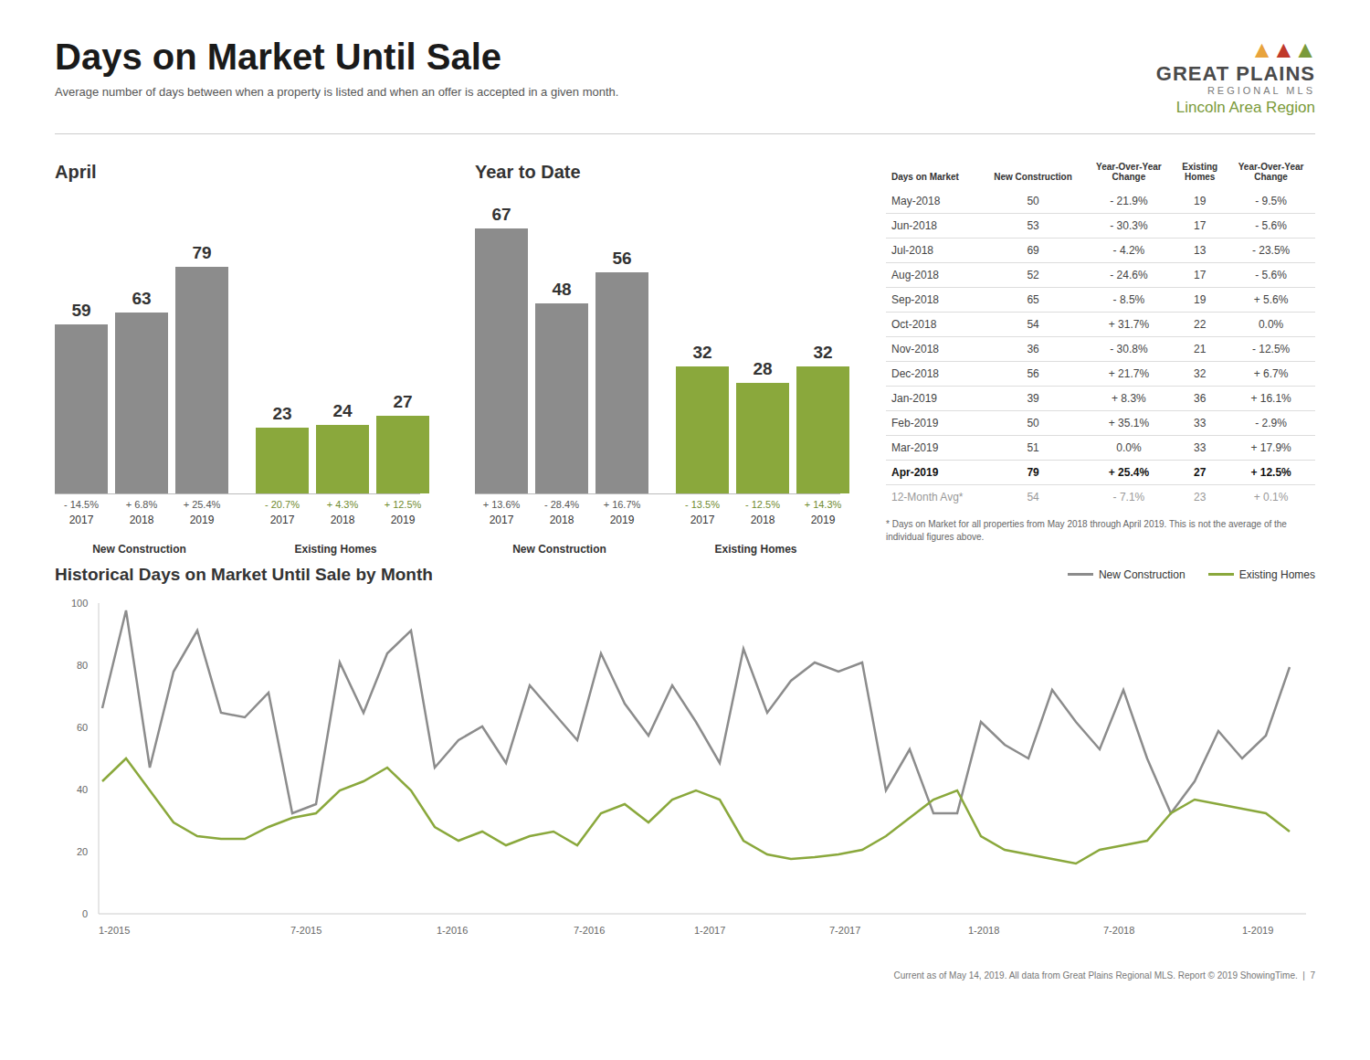Days on Market Until Sale
Average number of days between when a property is listed and when an offer is accepted in a given month.
▲▲▲
GREAT PLAINS
REGIONAL MLS
Lincoln Area Region
April
59
63
79
23
24
27
- 14.5%
2017
+ 6.8%
2018
+ 25.4%
2019
- 20.7%
2017
+ 4.3%
2018
+ 12.5%
2019
New Construction
Existing Homes
Year to Date
67
48
56
32
28
32
+ 13.6%
2017
- 28.4%
2018
+ 16.7%
2019
- 13.5%
2017
- 12.5%
2018
+ 14.3%
2019
New Construction
Existing Homes
| Days on Market | New Construction | Year-Over-Year Change | Existing Homes | Year-Over-Year Change |
| --- | --- | --- | --- | --- |
| May-2018 | 50 | - 21.9% | 19 | - 9.5% |
| Jun-2018 | 53 | - 30.3% | 17 | - 5.6% |
| Jul-2018 | 69 | - 4.2% | 13 | - 23.5% |
| Aug-2018 | 52 | - 24.6% | 17 | - 5.6% |
| Sep-2018 | 65 | - 8.5% | 19 | + 5.6% |
| Oct-2018 | 54 | + 31.7% | 22 | 0.0% |
| Nov-2018 | 36 | - 30.8% | 21 | - 12.5% |
| Dec-2018 | 56 | + 21.7% | 32 | + 6.7% |
| Jan-2019 | 39 | + 8.3% | 36 | + 16.1% |
| Feb-2019 | 50 | + 35.1% | 33 | - 2.9% |
| Mar-2019 | 51 | 0.0% | 33 | + 17.9% |
| Apr-2019 | 79 | + 25.4% | 27 | + 12.5% |
| 12-Month Avg* | 54 | - 7.1% | 23 | + 0.1% |
* Days on Market for all properties from May 2018 through April 2019. This is not the average of the individual figures above.
Historical Days on Market Until Sale by Month
New Construction
Existing Homes
100 80 60 40 20 0 1-2015 7-2015 1-2016 7-2016 1-2017 7-2017 1-2018 7-2018 1-2019
Current as of May 14, 2019. All data from Great Plains Regional MLS. Report © 2019 ShowingTime. | 7